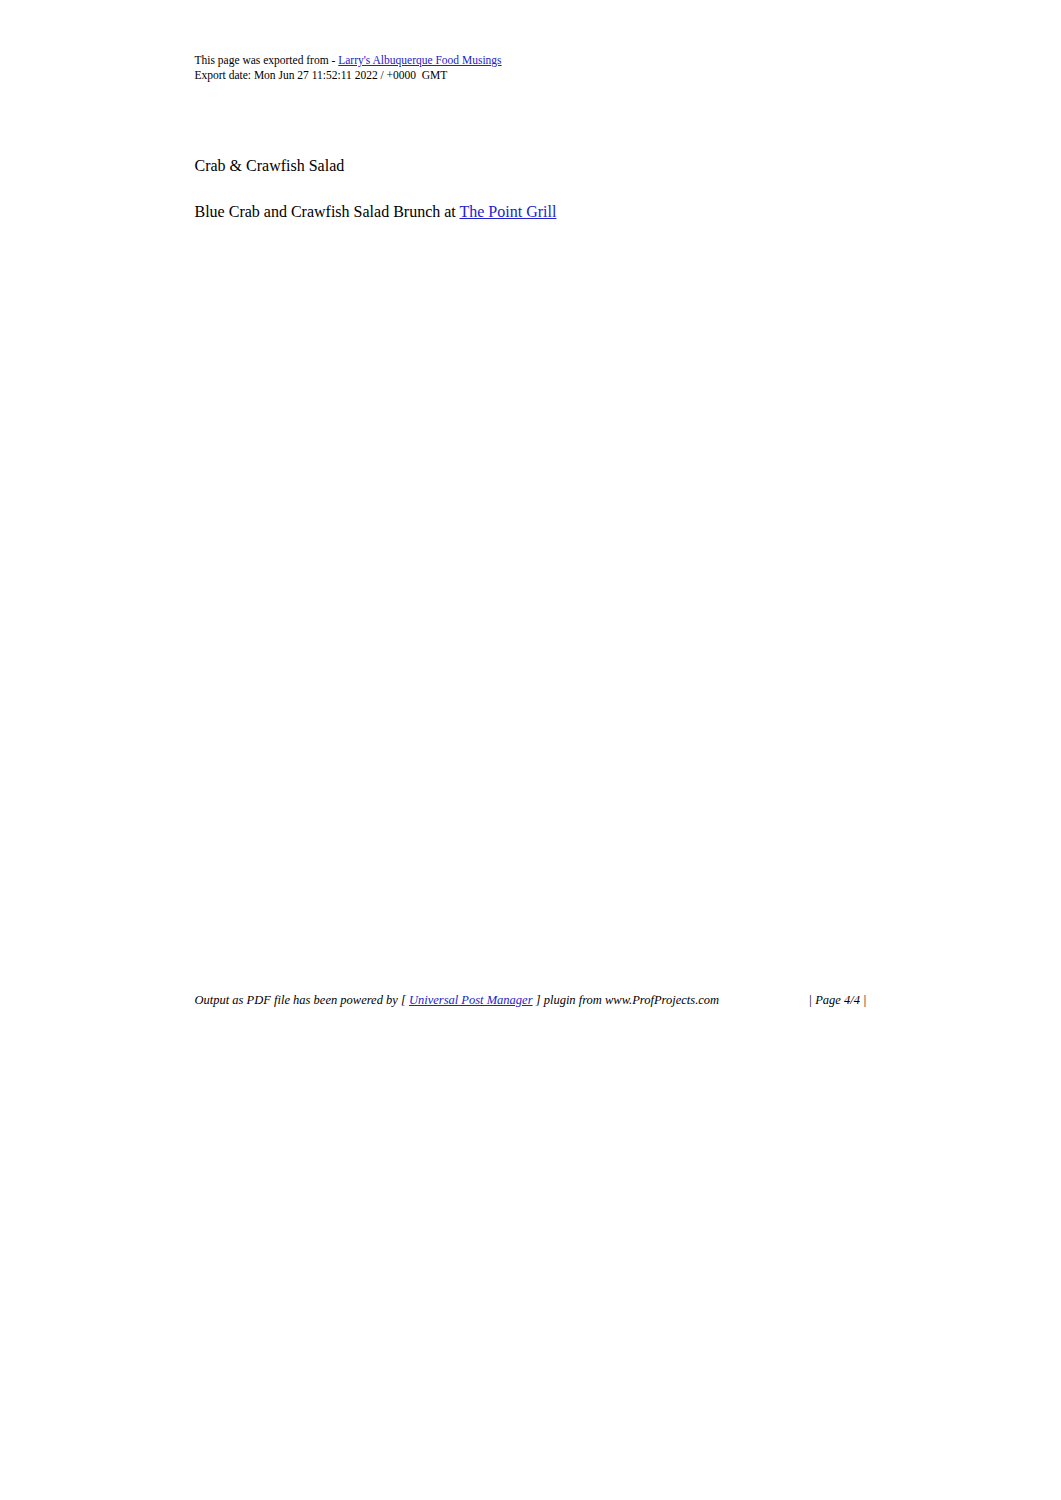This page was exported from - Larry's Albuquerque Food Musings
Export date: Mon Jun 27 11:52:11 2022 / +0000 GMT
Crab & Crawfish Salad
Blue Crab and Crawfish Salad Brunch at The Point Grill
Output as PDF file has been powered by [ Universal Post Manager ] plugin from www.ProfProjects.com | Page 4/4 |